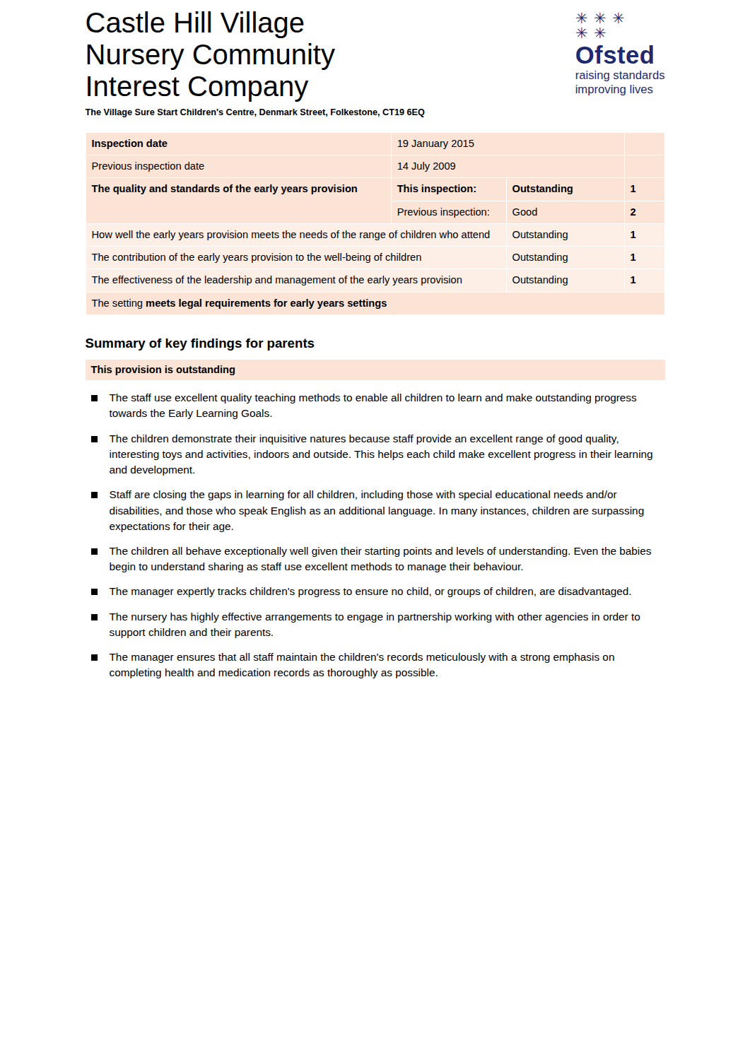Castle Hill Village Nursery Community Interest Company
✳ ✳ ✳
✳ ✳
Ofsted
raising standards
improving lives
The Village Sure Start Children's Centre, Denmark Street, Folkestone, CT19 6EQ
| Inspection date | 19 January 2015 | |
| Previous inspection date | 14 July 2009 | |
| The quality and standards of the early years provision | This inspection: | Outstanding | 1 |
| Previous inspection: | Good | 2 |
| How well the early years provision meets the needs of the range of children who attend | Outstanding | 1 |
| The contribution of the early years provision to the well-being of children | Outstanding | 1 |
| The effectiveness of the leadership and management of the early years provision | Outstanding | 1 |
| The setting meets legal requirements for early years settings |
Summary of key findings for parents
This provision is outstanding
The staff use excellent quality teaching methods to enable all children to learn and make outstanding progress towards the Early Learning Goals.
The children demonstrate their inquisitive natures because staff provide an excellent range of good quality, interesting toys and activities, indoors and outside. This helps each child make excellent progress in their learning and development.
Staff are closing the gaps in learning for all children, including those with special educational needs and/or disabilities, and those who speak English as an additional language. In many instances, children are surpassing expectations for their age.
The children all behave exceptionally well given their starting points and levels of understanding. Even the babies begin to understand sharing as staff use excellent methods to manage their behaviour.
The manager expertly tracks children's progress to ensure no child, or groups of children, are disadvantaged.
The nursery has highly effective arrangements to engage in partnership working with other agencies in order to support children and their parents.
The manager ensures that all staff maintain the children's records meticulously with a strong emphasis on completing health and medication records as thoroughly as possible.